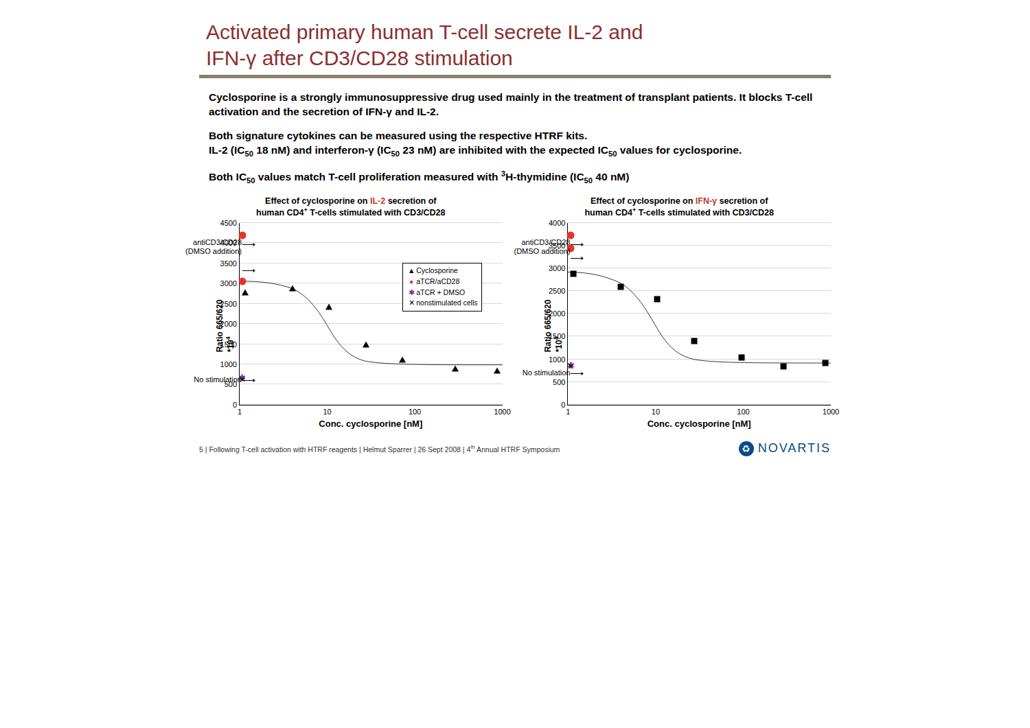Activated primary human T-cell secrete IL-2 and
IFN-γ after CD3/CD28 stimulation
Cyclosporine is a strongly immunosuppressive drug used mainly in the treatment of transplant patients. It blocks T-cell activation and the secretion of IFN-γ and IL-2.
Both signature cytokines can be measured using the respective HTRF kits.
IL-2 (IC50 18 nM) and interferon-γ (IC50 23 nM) are inhibited with the expected IC50 values for cyclosporine.
Both IC50 values match T-cell proliferation measured with 3H-thymidine (IC50 40 nM)
Effect of cyclosporine on IL-2 secretion of
human CD4+ T-cells stimulated with CD3/CD28
Ratio 665/620
*104
4500
4000
3500
3000
2500
2000
1500
1000
500
0
1 10 100 1000
✱
✕
▲Cyclosporine
●aTCR/aCD28
✱aTCR + DMSO
✕nonstimulated cells
Conc. cyclosporine [nM]
antiCD3/CD28
(DMSO addition)
⟶
⟶
No stimulation
⟶
Effect of cyclosporine on IFN-γ secretion of
human CD4+ T-cells stimulated with CD3/CD28
Ratio 665/620
*104
4000
3500
3000
2500
2000
1500
1000
500
0
1 10 100 1000
✱
✕
Conc. cyclosporine [nM]
antiCD3/CD28
(DMSO addition)
⟶
⟶
No stimulation
⟶
5 | Following T-cell activation with HTRF reagents | Helmut Sparrer | 26 Sept 2008 | 4th Annual HTRF Symposium
♻NOVARTIS